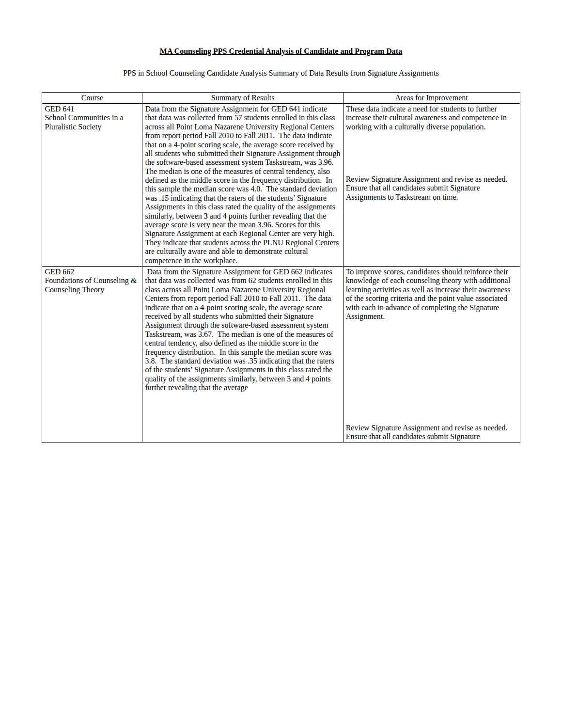MA Counseling PPS Credential Analysis of Candidate and Program Data
PPS in School Counseling Candidate Analysis Summary of Data Results from Signature Assignments
| Course | Summary of Results | Areas for Improvement |
| --- | --- | --- |
| GED 641 School Communities in a Pluralistic Society | Data from the Signature Assignment for GED 641 indicate that data was collected from 57 students enrolled in this class across all Point Loma Nazarene University Regional Centers from report period Fall 2010 to Fall 2011. The data indicate that on a 4-point scoring scale, the average score received by all students who submitted their Signature Assignment through the software-based assessment system Taskstream, was 3.96. The median is one of the measures of central tendency, also defined as the middle score in the frequency distribution. In this sample the median score was 4.0. The standard deviation was .15 indicating that the raters of the students’ Signature Assignments in this class rated the quality of the assignments similarly, between 3 and 4 points further revealing that the average score is very near the mean 3.96. Scores for this Signature Assignment at each Regional Center are very high. They indicate that students across the PLNU Regional Centers are culturally aware and able to demonstrate cultural competence in the workplace. | These data indicate a need for students to further increase their cultural awareness and competence in working with a culturally diverse population. Review Signature Assignment and revise as needed. Ensure that all candidates submit Signature Assignments to Taskstream on time. |
| GED 662 Foundations of Counseling & Counseling Theory | Data from the Signature Assignment for GED 662 indicates that data was collected was from 62 students enrolled in this class across all Point Loma Nazarene University Regional Centers from report period Fall 2010 to Fall 2011. The data indicate that on a 4-point scoring scale, the average score received by all students who submitted their Signature Assignment through the software-based assessment system Taskstream, was 3.67. The median is one of the measures of central tendency, also defined as the middle score in the frequency distribution. In this sample the median score was 3.8. The standard deviation was .35 indicating that the raters of the students’ Signature Assignments in this class rated the quality of the assignments similarly, between 3 and 4 points further revealing that the average | To improve scores, candidates should reinforce their knowledge of each counseling theory with additional learning activities as well as increase their awareness of the scoring criteria and the point value associated with each in advance of completing the Signature Assignment. Review Signature Assignment and revise as needed. Ensure that all candidates submit Signature |